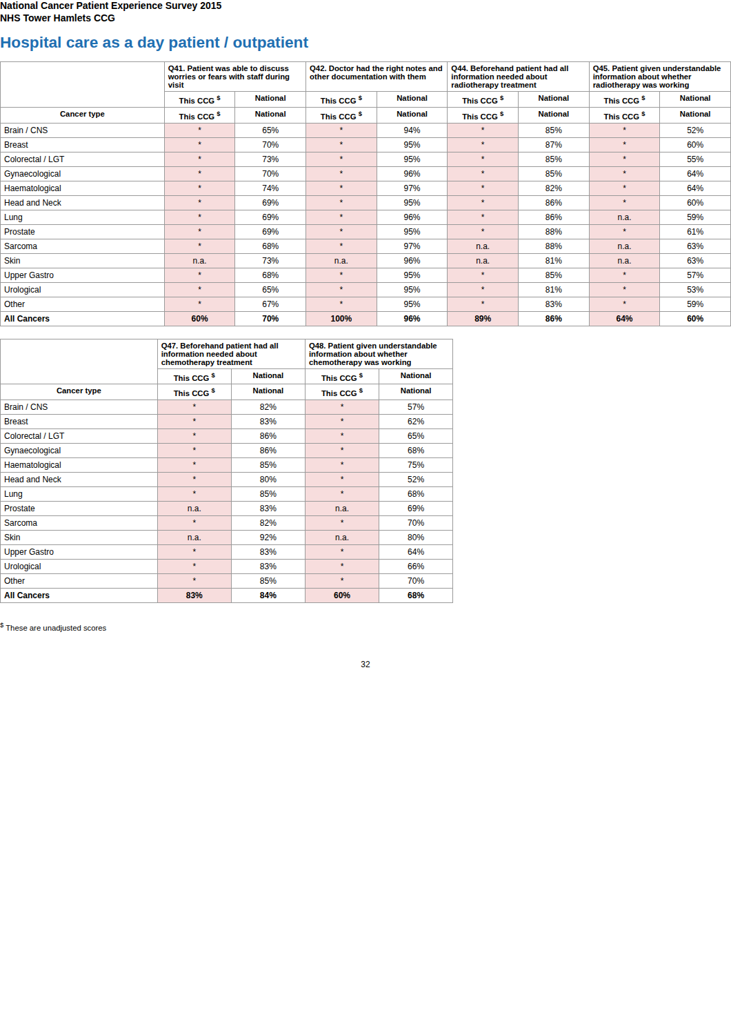National Cancer Patient Experience Survey 2015
NHS Tower Hamlets CCG
Hospital care as a day patient / outpatient
Hospital care as a day patient / outpatient – Questions 41, 42, 44 and 45
| | Q41. Patient was able to discuss worries or fears with staff during visit | Q42. Doctor had the right notes and other documentation with them | Q44. Beforehand patient had all information needed about radiotherapy treatment | Q45. Patient given understandable information about whether radiotherapy was working |
| --- | --- | --- | --- | --- |
| This CCG $ | National | This CCG $ | National | This CCG $ | National | This CCG $ | National |
| Cancer type | This CCG $ | National | This CCG $ | National | This CCG $ | National | This CCG $ | National |
| Brain / CNS | * | 65% | * | 94% | * | 85% | * | 52% |
| Breast | * | 70% | * | 95% | * | 87% | * | 60% |
| Colorectal / LGT | * | 73% | * | 95% | * | 85% | * | 55% |
| Gynaecological | * | 70% | * | 96% | * | 85% | * | 64% |
| Haematological | * | 74% | * | 97% | * | 82% | * | 64% |
| Head and Neck | * | 69% | * | 95% | * | 86% | * | 60% |
| Lung | * | 69% | * | 96% | * | 86% | n.a. | 59% |
| Prostate | * | 69% | * | 95% | * | 88% | * | 61% |
| Sarcoma | * | 68% | * | 97% | n.a. | 88% | n.a. | 63% |
| Skin | n.a. | 73% | n.a. | 96% | n.a. | 81% | n.a. | 63% |
| Upper Gastro | * | 68% | * | 95% | * | 85% | * | 57% |
| Urological | * | 65% | * | 95% | * | 81% | * | 53% |
| Other | * | 67% | * | 95% | * | 83% | * | 59% |
| All Cancers | 60% | 70% | 100% | 96% | 89% | 86% | 64% | 60% |
Hospital care as a day patient / outpatient – Questions 47 and 48
| | Q47. Beforehand patient had all information needed about chemotherapy treatment | Q48. Patient given understandable information about whether chemotherapy was working |
| --- | --- | --- |
| This CCG $ | National | This CCG $ | National |
| Cancer type | This CCG $ | National | This CCG $ | National |
| Brain / CNS | * | 82% | * | 57% |
| Breast | * | 83% | * | 62% |
| Colorectal / LGT | * | 86% | * | 65% |
| Gynaecological | * | 86% | * | 68% |
| Haematological | * | 85% | * | 75% |
| Head and Neck | * | 80% | * | 52% |
| Lung | * | 85% | * | 68% |
| Prostate | n.a. | 83% | n.a. | 69% |
| Sarcoma | * | 82% | * | 70% |
| Skin | n.a. | 92% | n.a. | 80% |
| Upper Gastro | * | 83% | * | 64% |
| Urological | * | 83% | * | 66% |
| Other | * | 85% | * | 70% |
| All Cancers | 83% | 84% | 60% | 68% |
$ These are unadjusted scores
32